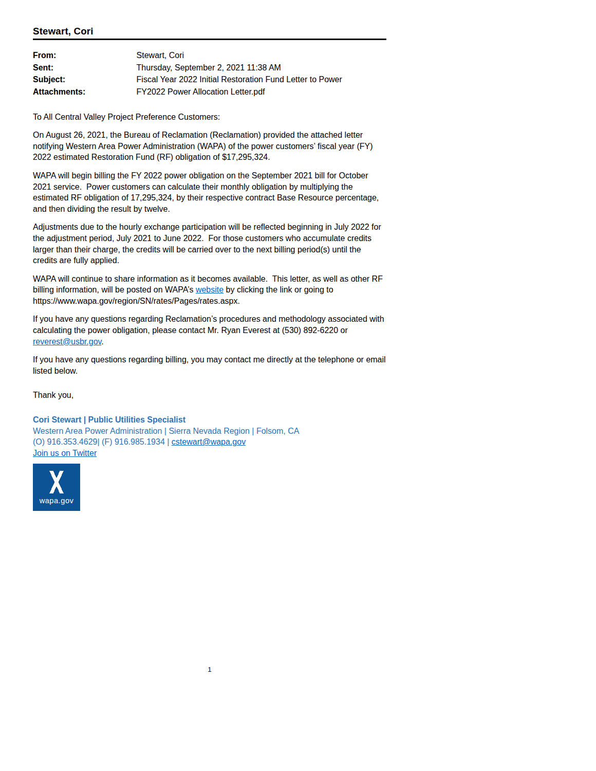Stewart, Cori
| From: | Stewart, Cori |
| Sent: | Thursday, September 2, 2021 11:38 AM |
| Subject: | Fiscal Year 2022 Initial Restoration Fund Letter to Power |
| Attachments: | FY2022 Power Allocation Letter.pdf |
To All Central Valley Project Preference Customers:
On August 26, 2021, the Bureau of Reclamation (Reclamation) provided the attached letter notifying Western Area Power Administration (WAPA) of the power customers’ fiscal year (FY) 2022 estimated Restoration Fund (RF) obligation of $17,295,324.
WAPA will begin billing the FY 2022 power obligation on the September 2021 bill for October 2021 service. Power customers can calculate their monthly obligation by multiplying the estimated RF obligation of 17,295,324, by their respective contract Base Resource percentage, and then dividing the result by twelve.
Adjustments due to the hourly exchange participation will be reflected beginning in July 2022 for the adjustment period, July 2021 to June 2022. For those customers who accumulate credits larger than their charge, the credits will be carried over to the next billing period(s) until the credits are fully applied.
WAPA will continue to share information as it becomes available. This letter, as well as other RF billing information, will be posted on WAPA’s website by clicking the link or going to https://www.wapa.gov/region/SN/rates/Pages/rates.aspx.
If you have any questions regarding Reclamation’s procedures and methodology associated with calculating the power obligation, please contact Mr. Ryan Everest at (530) 892-6220 or reverest@usbr.gov.
If you have any questions regarding billing, you may contact me directly at the telephone or email listed below.
Thank you,
Cori Stewart | Public Utilities Specialist
Western Area Power Administration | Sierra Nevada Region | Folsom, CA
(O) 916.353.4629| (F) 916.985.1934 | cstewart@wapa.gov
Join us on Twitter
wapa.gov
1